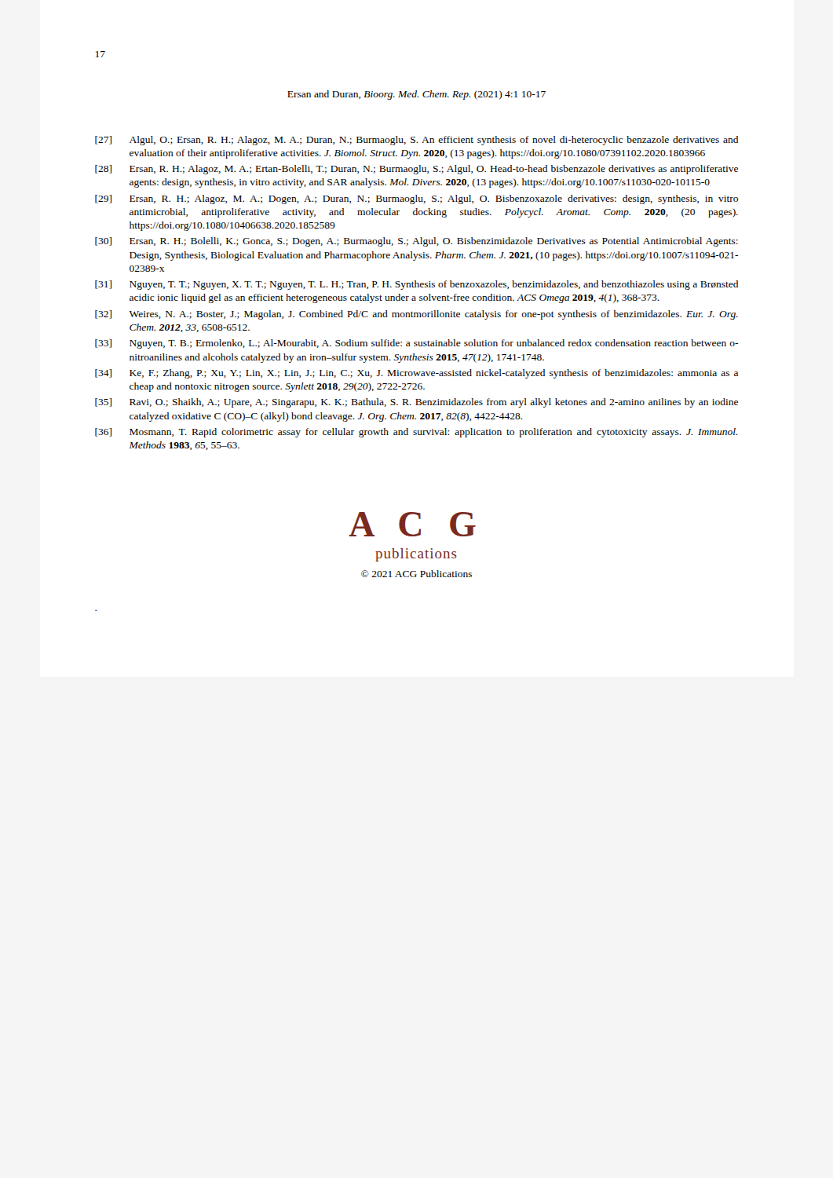17
Ersan and Duran, Bioorg. Med. Chem. Rep. (2021) 4:1 10-17
[27] Algul, O.; Ersan, R. H.; Alagoz, M. A.; Duran, N.; Burmaoglu, S. An efficient synthesis of novel di-heterocyclic benzazole derivatives and evaluation of their antiproliferative activities. J. Biomol. Struct. Dyn. 2020, (13 pages). https://doi.org/10.1080/07391102.2020.1803966
[28] Ersan, R. H.; Alagoz, M. A.; Ertan-Bolelli, T.; Duran, N.; Burmaoglu, S.; Algul, O. Head-to-head bisbenzazole derivatives as antiproliferative agents: design, synthesis, in vitro activity, and SAR analysis. Mol. Divers. 2020, (13 pages). https://doi.org/10.1007/s11030-020-10115-0
[29] Ersan, R. H.; Alagoz, M. A.; Dogen, A.; Duran, N.; Burmaoglu, S.; Algul, O. Bisbenzoxazole derivatives: design, synthesis, in vitro antimicrobial, antiproliferative activity, and molecular docking studies. Polycycl. Aromat. Comp. 2020, (20 pages). https://doi.org/10.1080/10406638.2020.1852589
[30] Ersan, R. H.; Bolelli, K.; Gonca, S.; Dogen, A.; Burmaoglu, S.; Algul, O. Bisbenzimidazole Derivatives as Potential Antimicrobial Agents: Design, Synthesis, Biological Evaluation and Pharmacophore Analysis. Pharm. Chem. J. 2021, (10 pages). https://doi.org/10.1007/s11094-021-02389-x
[31] Nguyen, T. T.; Nguyen, X. T. T.; Nguyen, T. L. H.; Tran, P. H. Synthesis of benzoxazoles, benzimidazoles, and benzothiazoles using a Brønsted acidic ionic liquid gel as an efficient heterogeneous catalyst under a solvent-free condition. ACS Omega 2019, 4(1), 368-373.
[32] Weires, N. A.; Boster, J.; Magolan, J. Combined Pd/C and montmorillonite catalysis for one-pot synthesis of benzimidazoles. Eur. J. Org. Chem. 2012, 33, 6508-6512.
[33] Nguyen, T. B.; Ermolenko, L.; Al-Mourabit, A. Sodium sulfide: a sustainable solution for unbalanced redox condensation reaction between o-nitroanilines and alcohols catalyzed by an iron–sulfur system. Synthesis 2015, 47(12), 1741-1748.
[34] Ke, F.; Zhang, P.; Xu, Y.; Lin, X.; Lin, J.; Lin, C.; Xu, J. Microwave-assisted nickel-catalyzed synthesis of benzimidazoles: ammonia as a cheap and nontoxic nitrogen source. Synlett 2018, 29(20), 2722-2726.
[35] Ravi, O.; Shaikh, A.; Upare, A.; Singarapu, K. K.; Bathula, S. R. Benzimidazoles from aryl alkyl ketones and 2-amino anilines by an iodine catalyzed oxidative C (CO)–C (alkyl) bond cleavage. J. Org. Chem. 2017, 82(8), 4422-4428.
[36] Mosmann, T. Rapid colorimetric assay for cellular growth and survival: application to proliferation and cytotoxicity assays. J. Immunol. Methods 1983, 65, 55–63.
A C G
publications
© 2021 ACG Publications
.